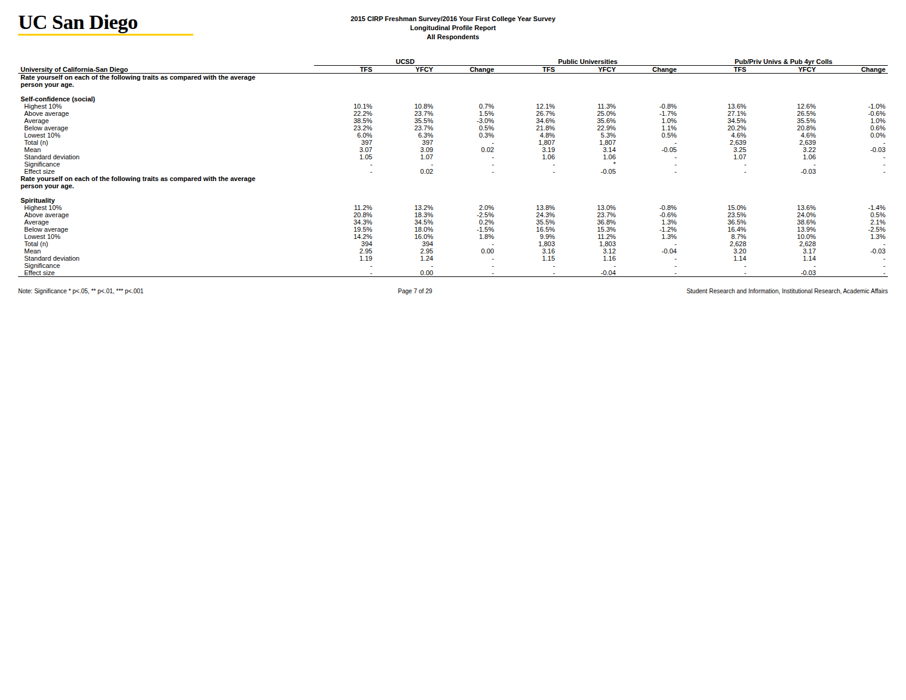UC San Diego
2015 CIRP Freshman Survey/2016 Your First College Year Survey
Longitudinal Profile Report
All Respondents
| | UCSD | Public Universities | Pub/Priv Univs & Pub 4yr Colls |
| --- | --- | --- | --- |
| University of California-San Diego | TFS | YFCY | Change | TFS | YFCY | Change | TFS | YFCY | Change |
| Rate yourself on each of the following traits as compared with the average | |
| person your age. | |
| Self-confidence (social) | |
| Highest 10% | 10.1% | 10.8% | 0.7% | 12.1% | 11.3% | -0.8% | 13.6% | 12.6% | -1.0% |
| Above average | 22.2% | 23.7% | 1.5% | 26.7% | 25.0% | -1.7% | 27.1% | 26.5% | -0.6% |
| Average | 38.5% | 35.5% | -3.0% | 34.6% | 35.6% | 1.0% | 34.5% | 35.5% | 1.0% |
| Below average | 23.2% | 23.7% | 0.5% | 21.8% | 22.9% | 1.1% | 20.2% | 20.8% | 0.6% |
| Lowest 10% | 6.0% | 6.3% | 0.3% | 4.8% | 5.3% | 0.5% | 4.6% | 4.6% | 0.0% |
| Total (n) | 397 | 397 | - | 1,807 | 1,807 | - | 2,639 | 2,639 | - |
| Mean | 3.07 | 3.09 | 0.02 | 3.19 | 3.14 | -0.05 | 3.25 | 3.22 | -0.03 |
| Standard deviation | 1.05 | 1.07 | - | 1.06 | 1.06 | - | 1.07 | 1.06 | - |
| Significance | - | - | - | - | * | - | - | - | - |
| Effect size | - | 0.02 | - | - | -0.05 | - | - | -0.03 | - |
| Rate yourself on each of the following traits as compared with the average | |
| person your age. | |
| Spirituality | |
| Highest 10% | 11.2% | 13.2% | 2.0% | 13.8% | 13.0% | -0.8% | 15.0% | 13.6% | -1.4% |
| Above average | 20.8% | 18.3% | -2.5% | 24.3% | 23.7% | -0.6% | 23.5% | 24.0% | 0.5% |
| Average | 34.3% | 34.5% | 0.2% | 35.5% | 36.8% | 1.3% | 36.5% | 38.6% | 2.1% |
| Below average | 19.5% | 18.0% | -1.5% | 16.5% | 15.3% | -1.2% | 16.4% | 13.9% | -2.5% |
| Lowest 10% | 14.2% | 16.0% | 1.8% | 9.9% | 11.2% | 1.3% | 8.7% | 10.0% | 1.3% |
| Total (n) | 394 | 394 | - | 1,803 | 1,803 | - | 2,628 | 2,628 | - |
| Mean | 2.95 | 2.95 | 0.00 | 3.16 | 3.12 | -0.04 | 3.20 | 3.17 | -0.03 |
| Standard deviation | 1.19 | 1.24 | - | 1.15 | 1.16 | - | 1.14 | 1.14 | - |
| Significance | - | - | - | - | - | - | - | - | - |
| Effect size | - | 0.00 | - | - | -0.04 | - | - | -0.03 | - |
Note: Significance * p<.05, ** p<.01, *** p<.001
Page 7 of 29
Student Research and Information, Institutional Research, Academic Affairs